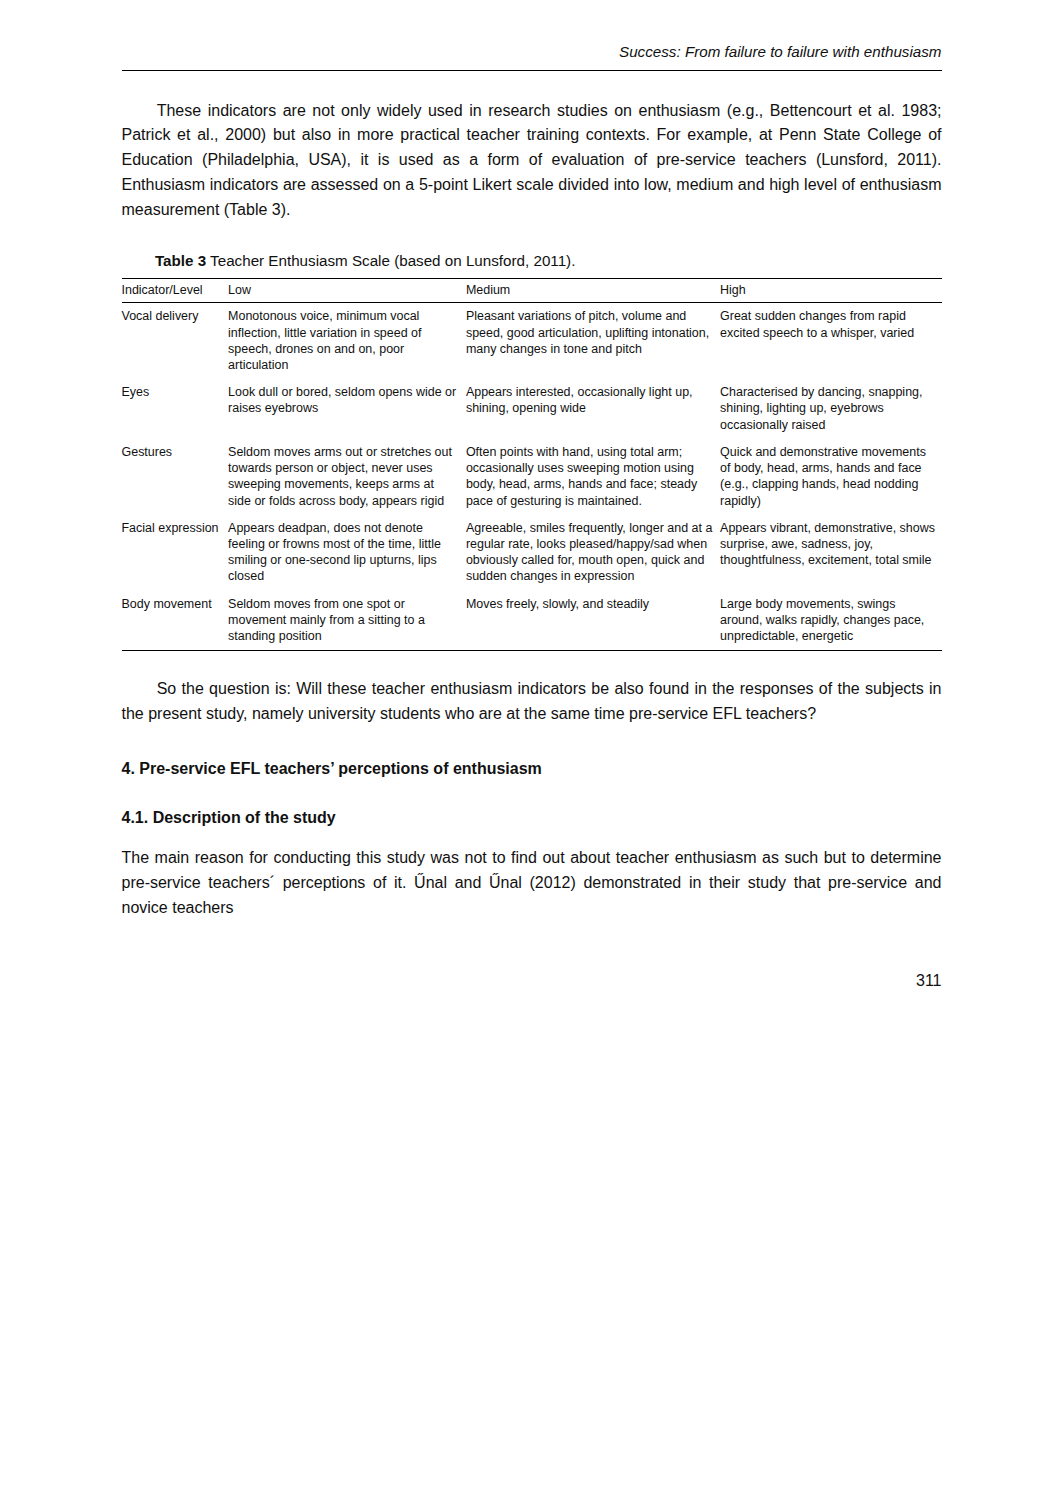Success: From failure to failure with enthusiasm
These indicators are not only widely used in research studies on enthusiasm (e.g., Bettencourt et al. 1983; Patrick et al., 2000) but also in more practical teacher training contexts. For example, at Penn State College of Education (Philadelphia, USA), it is used as a form of evaluation of pre-service teachers (Lunsford, 2011). Enthusiasm indicators are assessed on a 5-point Likert scale divided into low, medium and high level of enthusiasm measurement (Table 3).
Table 3 Teacher Enthusiasm Scale (based on Lunsford, 2011).
| Indicator/Level | Low | Medium | High |
| --- | --- | --- | --- |
| Vocal delivery | Monotonous voice, minimum vocal inflection, little variation in speed of speech, drones on and on, poor articulation | Pleasant variations of pitch, volume and speed, good articulation, uplifting intonation, many changes in tone and pitch | Great sudden changes from rapid excited speech to a whisper, varied |
| Eyes | Look dull or bored, seldom opens wide or raises eyebrows | Appears interested, occasionally light up, shining, opening wide | Characterised by dancing, snapping, shining, lighting up, eyebrows occasionally raised |
| Gestures | Seldom moves arms out or stretches out towards person or object, never uses sweeping movements, keeps arms at side or folds across body, appears rigid | Often points with hand, using total arm; occasionally uses sweeping motion using body, head, arms, hands and face; steady pace of gesturing is maintained. | Quick and demonstrative movements of body, head, arms, hands and face (e.g., clapping hands, head nodding rapidly) |
| Facial expression | Appears deadpan, does not denote feeling or frowns most of the time, little smiling or one-second lip upturns, lips closed | Agreeable, smiles frequently, longer and at a regular rate, looks pleased/happy/sad when obviously called for, mouth open, quick and sudden changes in expression | Appears vibrant, demonstrative, shows surprise, awe, sadness, joy, thoughtfulness, excitement, total smile |
| Body movement | Seldom moves from one spot or movement mainly from a sitting to a standing position | Moves freely, slowly, and steadily | Large body movements, swings around, walks rapidly, changes pace, unpredictable, energetic |
So the question is: Will these teacher enthusiasm indicators be also found in the responses of the subjects in the present study, namely university students who are at the same time pre-service EFL teachers?
4. Pre-service EFL teachers’ perceptions of enthusiasm
4.1. Description of the study
The main reason for conducting this study was not to find out about teacher enthusiasm as such but to determine pre-service teachers´ perceptions of it. Űnal and Űnal (2012) demonstrated in their study that pre-service and novice teachers
311